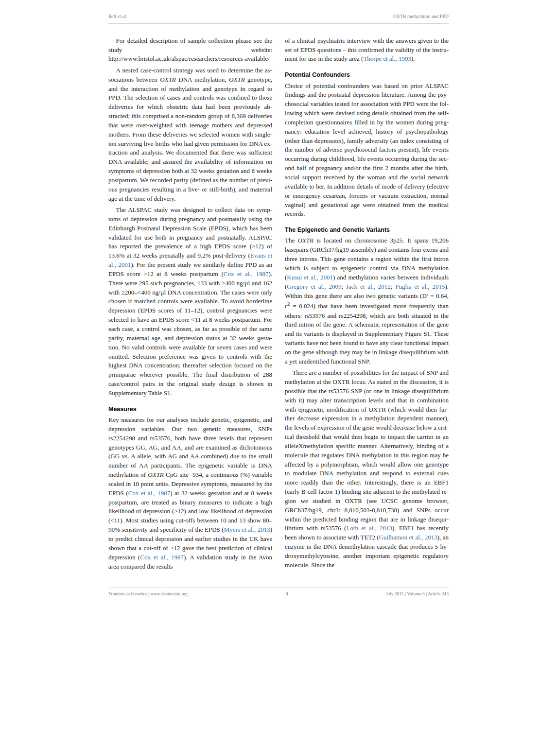Bell et al.
OXTR methylation and PPD
For detailed description of sample collection please see the study website: http://www.bristol.ac.uk/alspac/researchers/resources-available/
A nested case-control strategy was used to determine the associations between OXTR DNA methylation, OXTR genotype, and the interaction of methylation and genotype in regard to PPD. The selection of cases and controls was confined to those deliveries for which obstetric data had been previously abstracted; this comprised a non-random group of 8,369 deliveries that were over-weighted with teenage mothers and depressed mothers. From these deliveries we selected women with singleton surviving live-births who had given permission for DNA extraction and analysis. We documented that there was sufficient DNA available; and assured the availability of information on symptoms of depression both at 32 weeks gestation and 8 weeks postpartum. We recorded parity (defined as the number of previous pregnancies resulting in a live- or still-birth), and maternal age at the time of delivery.
The ALSPAC study was designed to collect data on symptoms of depression during pregnancy and postnatally using the Edinburgh Postnatal Depression Scale (EPDS), which has been validated for use both in pregnancy and postnatally. ALSPAC has reported the prevalence of a high EPDS score (>12) of 13.6% at 32 weeks prenatally and 9.2% post-delivery (Evans et al., 2001). For the present study we similarly define PPD as an EPDS score >12 at 8 weeks postpartum (Cox et al., 1987). There were 295 such pregnancies, 133 with ≥400 ng/µl and 162 with ≥200–<400 ng/µl DNA concentration. The cases were only chosen if matched controls were available. To avoid borderline depression (EPDS scores of 11–12), control pregnancies were selected to have an EPDS score <11 at 8 weeks postpartum. For each case, a control was chosen, as far as possible of the same parity, maternal age, and depression status at 32 weeks gestation. No valid controls were available for seven cases and were omitted. Selection preference was given to controls with the highest DNA concentration; thereafter selection focused on the primiparae wherever possible. The final distribution of 288 case/control pairs in the original study design is shown in Supplementary Table S1.
Measures
Key measures for our analyses include genetic, epigenetic, and depression variables. Our two genetic measures, SNPs rs2254298 and rs53576, both have three levels that represent genotypes GG, AG, and AA, and are examined as dichotomous (GG vs. A allele, with AG and AA combined) due to the small number of AA participants. The epigenetic variable is DNA methylation of OXTR CpG site -934, a continuous (%) variable scaled in 10 point units. Depressive symptoms, measured by the EPDS (Cox et al., 1987) at 32 weeks gestation and at 8 weeks postpartum, are treated as binary measures to indicate a high likelihood of depression (>12) and low likelihood of depression (<11). Most studies using cut-offs between 10 and 13 show 80–90% sensitivity and specificity of the EPDS (Myers et al., 2013) to predict clinical depression and earlier studies in the UK have shown that a cut-off of >12 gave the best prediction of clinical depression (Cox et al., 1987). A validation study in the Avon area compared the results
of a clinical psychiatric interview with the answers given to the set of EPDS questions – this confirmed the validity of the instrument for use in the study area (Thorpe et al., 1993).
Potential Confounders
Choice of potential confounders was based on prior ALSPAC findings and the postnatal depression literature. Among the psychosocial variables tested for association with PPD were the following which were devised using details obtained from the self-completion questionnaires filled in by the women during pregnancy: education level achieved, history of psychopathology (other than depression), family adversity (an index consisting of the number of adverse psychosocial factors present), life events occurring during childhood, life events occurring during the second half of pregnancy and/or the first 2 months after the birth, social support received by the woman and the social network available to her. In addition details of mode of delivery (elective or emergency cesarean, forceps or vacuum extraction, normal vaginal) and gestational age were obtained from the medical records.
The Epigenetic and Genetic Variants
The OXTR is located on chromosome 3p25. It spans 19,206 basepairs (GRCh37/hg19 assembly) and contains four exons and three introns. This gene contains a region within the first intron which is subject to epigenetic control via DNA methylation (Kusui et al., 2001) and methylation varies between individuals (Gregory et al., 2009; Jack et al., 2012; Puglia et al., 2015). Within this gene there are also two genetic variants (D’ = 0.64, r2 = 0.024) that have been investigated more frequently than others: rs53576 and rs2254298, which are both situated in the third intron of the gene. A schematic representation of the gene and its variants is displayed in Supplementary Figure S1. These variants have not been found to have any clear functional impact on the gene although they may be in linkage disequilibrium with a yet unidentified functional SNP.
There are a number of possibilities for the impact of SNP and methylation at the OXTR locus. As stated in the discussion, it is possible that the rs53576 SNP (or one in linkage disequilibrium with it) may alter transcription levels and that in combination with epigenetic modification of OXTR (which would then further decrease expression in a methylation dependent manner), the levels of expression of the gene would decrease below a critical threshold that would then begin to impact the carrier in an alleleXmethylation specific manner. Alternatively, binding of a molecule that regulates DNA methylation in this region may be affected by a polymorphism, which would allow one genotype to modulate DNA methylation and respond to external cues more readily than the other. Interestingly, there is an EBF1 (early B-cell factor 1) binding site adjacent to the methylated region we studied in OXTR (see UCSC genome browser, GRCh37/hg19, chr3: 8,810,503-8,810,738) and SNPs occur within the predicted binding region that are in linkage disequilibrium with rs53576 (Loth et al., 2013). EBF1 has recently been shown to associate with TET2 (Guilhamon et al., 2013), an enzyme in the DNA demethylation cascade that produces 5-hydroxymethylcytosine, another important epigenetic regulatory molecule. Since the
Frontiers in Genetics | www.frontiersin.org
3
July 2015 | Volume 6 | Article 243